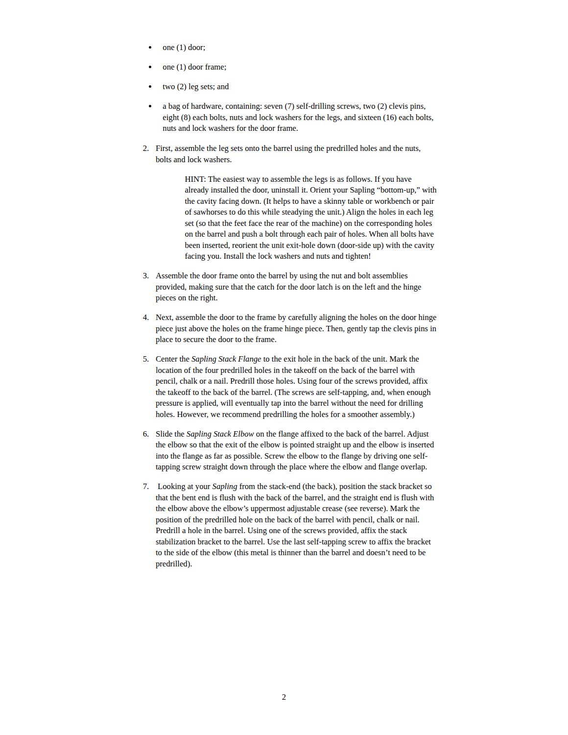one (1) door;
one (1) door frame;
two (2) leg sets; and
a bag of hardware, containing: seven (7) self-drilling screws, two (2) clevis pins, eight (8) each bolts, nuts and lock washers for the legs, and sixteen (16) each bolts, nuts and lock washers for the door frame.
First, assemble the leg sets onto the barrel using the predrilled holes and the nuts, bolts and lock washers.
HINT: The easiest way to assemble the legs is as follows. If you have already installed the door, uninstall it. Orient your Sapling “bottom-up,” with the cavity facing down. (It helps to have a skinny table or workbench or pair of sawhorses to do this while steadying the unit.) Align the holes in each leg set (so that the feet face the rear of the machine) on the corresponding holes on the barrel and push a bolt through each pair of holes. When all bolts have been inserted, reorient the unit exit-hole down (door-side up) with the cavity facing you. Install the lock washers and nuts and tighten!
Assemble the door frame onto the barrel by using the nut and bolt assemblies provided, making sure that the catch for the door latch is on the left and the hinge pieces on the right.
Next, assemble the door to the frame by carefully aligning the holes on the door hinge piece just above the holes on the frame hinge piece. Then, gently tap the clevis pins in place to secure the door to the frame.
Center the Sapling Stack Flange to the exit hole in the back of the unit. Mark the location of the four predrilled holes in the takeoff on the back of the barrel with pencil, chalk or a nail. Predrill those holes. Using four of the screws provided, affix the takeoff to the back of the barrel. (The screws are self-tapping, and, when enough pressure is applied, will eventually tap into the barrel without the need for drilling holes. However, we recommend predrilling the holes for a smoother assembly.)
Slide the Sapling Stack Elbow on the flange affixed to the back of the barrel. Adjust the elbow so that the exit of the elbow is pointed straight up and the elbow is inserted into the flange as far as possible. Screw the elbow to the flange by driving one self-tapping screw straight down through the place where the elbow and flange overlap.
Looking at your Sapling from the stack-end (the back), position the stack bracket so that the bent end is flush with the back of the barrel, and the straight end is flush with the elbow above the elbow’s uppermost adjustable crease (see reverse). Mark the position of the predrilled hole on the back of the barrel with pencil, chalk or nail. Predrill a hole in the barrel. Using one of the screws provided, affix the stack stabilization bracket to the barrel. Use the last self-tapping screw to affix the bracket to the side of the elbow (this metal is thinner than the barrel and doesn’t need to be predrilled).
2